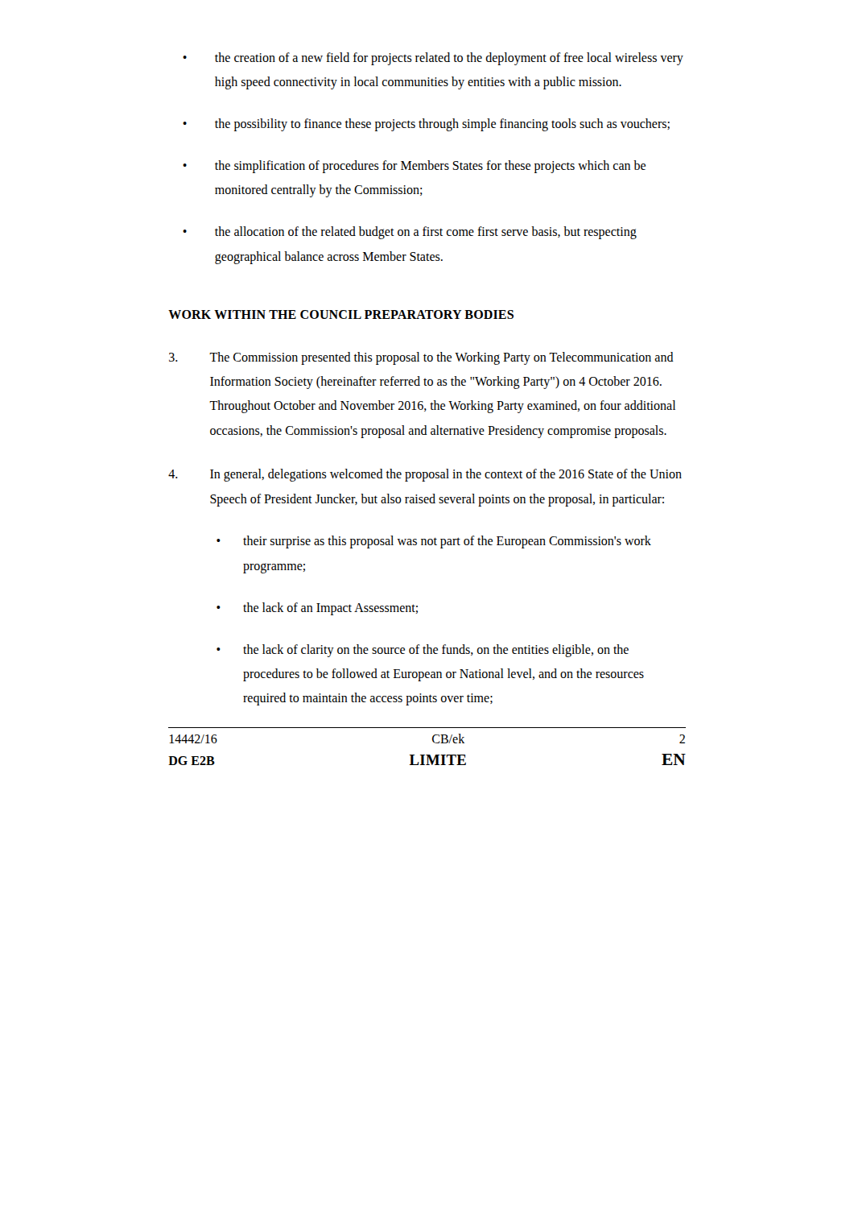the creation of a new field for projects related to the deployment of free local wireless very high speed connectivity in local communities by entities with a public mission.
the possibility to finance these projects through simple financing tools such as vouchers;
the simplification of procedures for Members States for these projects which can be monitored centrally by the Commission;
the allocation of the related budget on a first come first serve basis, but respecting geographical balance across Member States.
Work within the Council preparatory bodies
The Commission presented this proposal to the Working Party on Telecommunication and Information Society (hereinafter referred to as the "Working Party") on 4 October 2016. Throughout October and November 2016, the Working Party examined, on four additional occasions, the Commission's proposal and alternative Presidency compromise proposals.
In general, delegations welcomed the proposal in the context of the 2016 State of the Union Speech of President Juncker, but also raised several points on the proposal, in particular:
their surprise as this proposal was not part of the European Commission's work programme;
the lack of an Impact Assessment;
the lack of clarity on the source of the funds, on the entities eligible, on the procedures to be followed at European or National level, and on the resources required to maintain the access points over time;
14442/16
CB/ek
2
DG E2B
LIMITE
EN